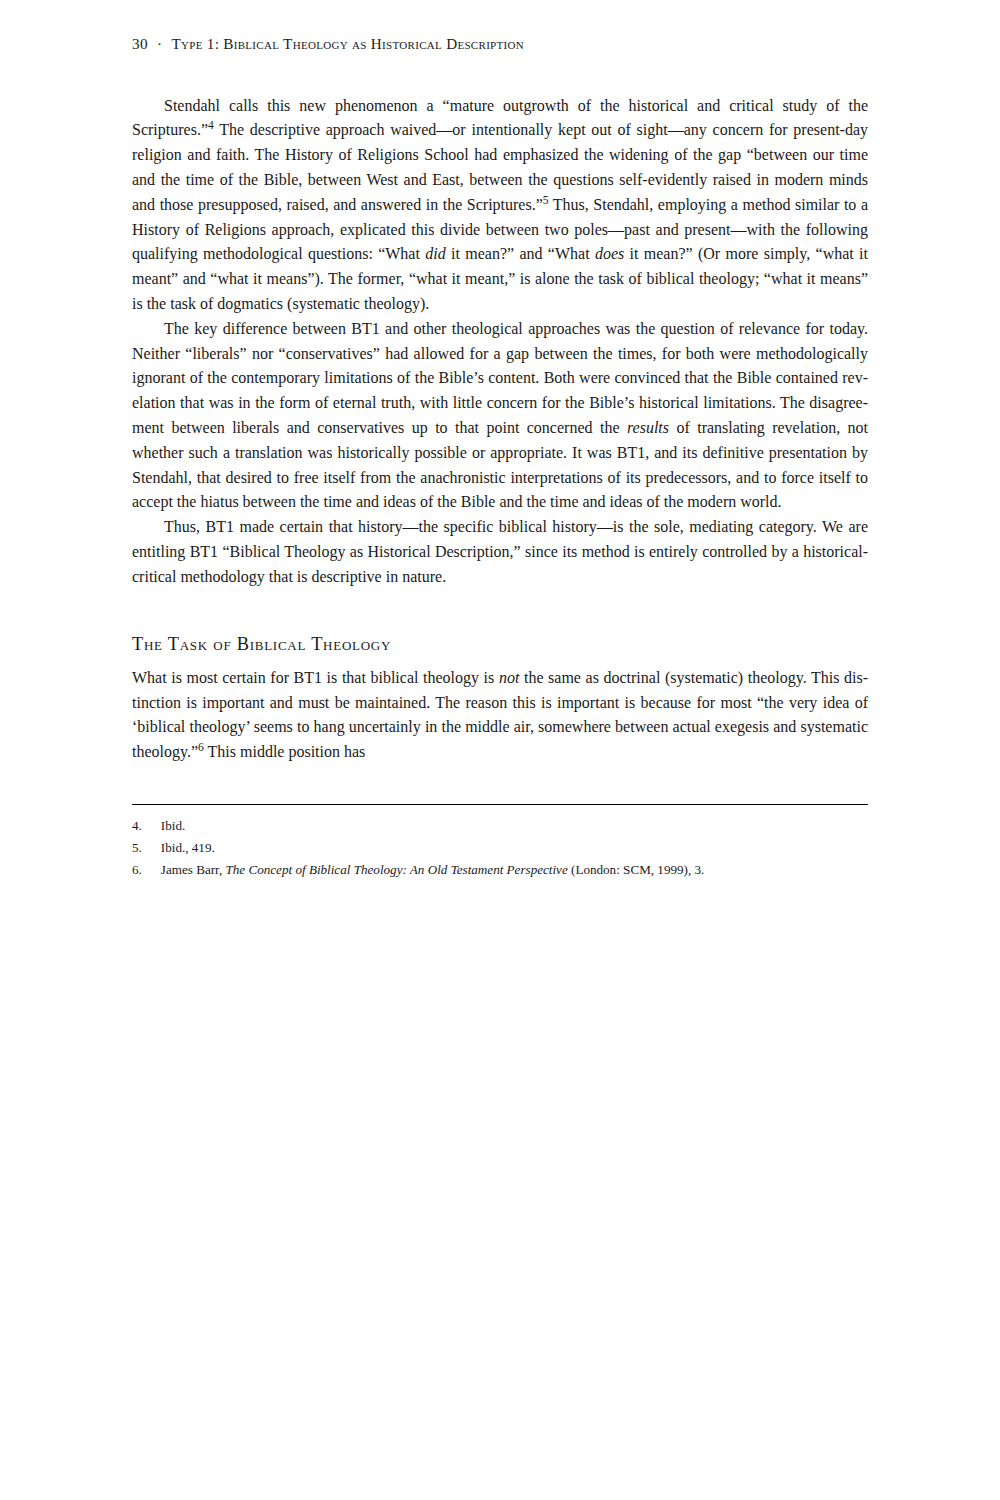30·Type 1: Biblical Theology as Historical Description
Stendahl calls this new phenomenon a “mature outgrowth of the historical and critical study of the Scriptures.”4 The descriptive approach waived—or intentionally kept out of sight—any concern for present-day religion and faith. The History of Religions School had emphasized the widening of the gap “between our time and the time of the Bible, between West and East, between the questions self-evidently raised in modern minds and those presupposed, raised, and answered in the Scriptures.”5 Thus, Stendahl, employing a method similar to a History of Religions approach, explicated this divide between two poles—past and present—with the following qualifying methodological questions: “What did it mean?” and “What does it mean?” (Or more simply, “what it meant” and “what it means”). The former, “what it meant,” is alone the task of biblical theology; “what it means” is the task of dogmatics (systematic theology).
The key difference between BT1 and other theological approaches was the question of relevance for today. Neither “liberals” nor “conservatives” had allowed for a gap between the times, for both were methodologically ignorant of the contemporary limitations of the Bible’s content. Both were convinced that the Bible contained revelation that was in the form of eternal truth, with little concern for the Bible’s historical limitations. The disagreement between liberals and conservatives up to that point concerned the results of translating revelation, not whether such a translation was historically possible or appropriate. It was BT1, and its definitive presentation by Stendahl, that desired to free itself from the anachronistic interpretations of its predecessors, and to force itself to accept the hiatus between the time and ideas of the Bible and the time and ideas of the modern world.
Thus, BT1 made certain that history—the specific biblical history—is the sole, mediating category. We are entitling BT1 “Biblical Theology as Historical Description,” since its method is entirely controlled by a historical-critical methodology that is descriptive in nature.
The Task of Biblical Theology
What is most certain for BT1 is that biblical theology is not the same as doctrinal (systematic) theology. This distinction is important and must be maintained. The reason this is important is because for most “the very idea of ‘biblical theology’ seems to hang uncertainly in the middle air, somewhere between actual exegesis and systematic theology.”6 This middle position has
4. Ibid.
5. Ibid., 419.
6. James Barr, The Concept of Biblical Theology: An Old Testament Perspective (London: SCM, 1999), 3.